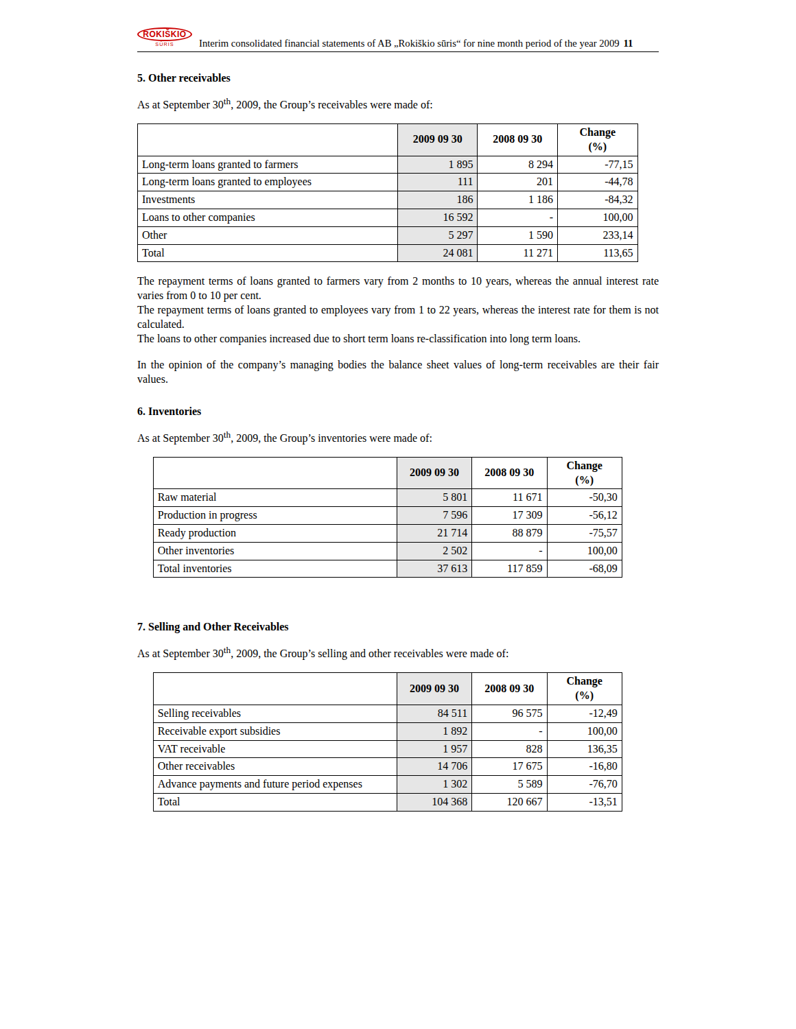ROKIŠKIO
SŪRIS
Interim consolidated financial statements of AB „Rokiškio sūris“ for nine month period of the year 200911
5. Other receivables
As at September 30th, 2009, the Group’s receivables were made of:
| | 2009 09 30 | 2008 09 30 | Change (%) |
| --- | --- | --- | --- |
| Long-term loans granted to farmers | 1 895 | 8 294 | -77,15 |
| Long-term loans granted to employees | 111 | 201 | -44,78 |
| Investments | 186 | 1 186 | -84,32 |
| Loans to other companies | 16 592 | - | 100,00 |
| Other | 5 297 | 1 590 | 233,14 |
| Total | 24 081 | 11 271 | 113,65 |
The repayment terms of loans granted to farmers vary from 2 months to 10 years, whereas the annual interest rate varies from 0 to 10 per cent.
The repayment terms of loans granted to employees vary from 1 to 22 years, whereas the interest rate for them is not calculated.
The loans to other companies increased due to short term loans re-classification into long term loans.
In the opinion of the company’s managing bodies the balance sheet values of long-term receivables are their fair values.
6. Inventories
As at September 30th, 2009, the Group’s inventories were made of:
| | 2009 09 30 | 2008 09 30 | Change (%) |
| --- | --- | --- | --- |
| Raw material | 5 801 | 11 671 | -50,30 |
| Production in progress | 7 596 | 17 309 | -56,12 |
| Ready production | 21 714 | 88 879 | -75,57 |
| Other inventories | 2 502 | - | 100,00 |
| Total inventories | 37 613 | 117 859 | -68,09 |
7. Selling and Other Receivables
As at September 30th, 2009, the Group’s selling and other receivables were made of:
| | 2009 09 30 | 2008 09 30 | Change (%) |
| --- | --- | --- | --- |
| Selling receivables | 84 511 | 96 575 | -12,49 |
| Receivable export subsidies | 1 892 | - | 100,00 |
| VAT receivable | 1 957 | 828 | 136,35 |
| Other receivables | 14 706 | 17 675 | -16,80 |
| Advance payments and future period expenses | 1 302 | 5 589 | -76,70 |
| Total | 104 368 | 120 667 | -13,51 |